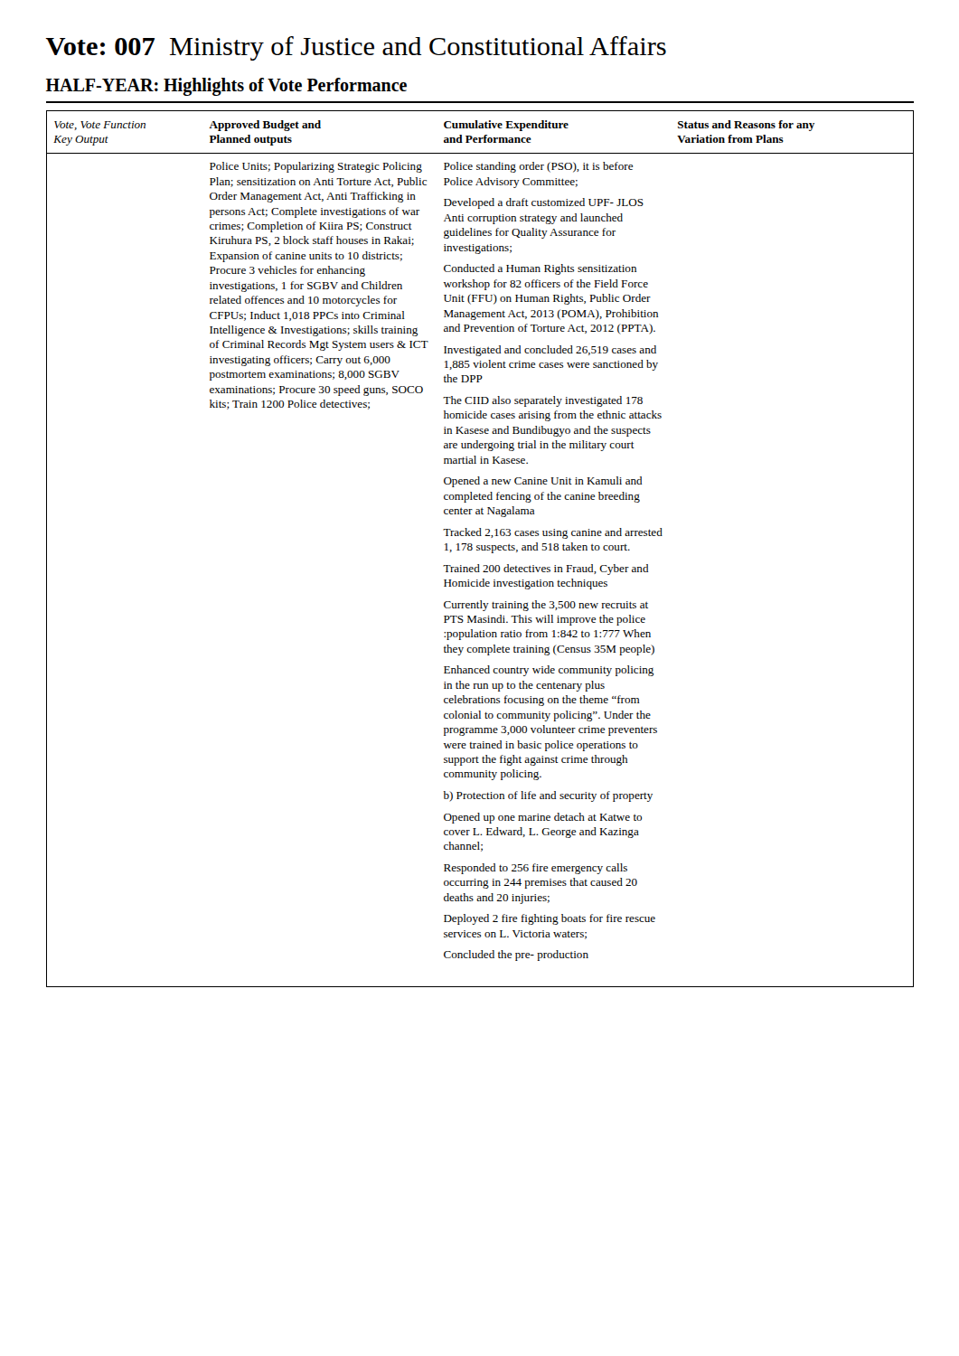Vote: 007 Ministry of Justice and Constitutional Affairs
HALF-YEAR: Highlights of Vote Performance
| Vote, Vote Function Key Output | Approved Budget and Planned outputs | Cumulative Expenditure and Performance | Status and Reasons for any Variation from Plans |
| --- | --- | --- | --- |
| | Police Units; Popularizing Strategic Policing Plan; sensitization on Anti Torture Act, Public Order Management Act, Anti Trafficking in persons Act; Complete investigations of war crimes; Completion of Kiira PS; Construct Kiruhura PS, 2 block staff houses in Rakai; Expansion of canine units to 10 districts; Procure 3 vehicles for enhancing investigations, 1 for SGBV and Children related offences and 10 motorcycles for CFPUs; Induct 1,018 PPCs into Criminal Intelligence & Investigations; skills training of Criminal Records Mgt System users & ICT investigating officers; Carry out 6,000 postmortem examinations; 8,000 SGBV examinations; Procure 30 speed guns, SOCO kits; Train 1200 Police detectives; | Police standing order (PSO), it is before Police Advisory Committee; Developed a draft customized UPF- JLOS Anti corruption strategy and launched guidelines for Quality Assurance for investigations; Conducted a Human Rights sensitization workshop for 82 officers of the Field Force Unit (FFU) on Human Rights, Public Order Management Act, 2013 (POMA), Prohibition and Prevention of Torture Act, 2012 (PPTA). Investigated and concluded 26,519 cases and 1,885 violent crime cases were sanctioned by the DPP The CIID also separately investigated 178 homicide cases arising from the ethnic attacks in Kasese and Bundibugyo and the suspects are undergoing trial in the military court martial in Kasese. Opened a new Canine Unit in Kamuli and completed fencing of the canine breeding center at Nagalama Tracked 2,163 cases using canine and arrested 1, 178 suspects, and 518 taken to court. Trained 200 detectives in Fraud, Cyber and Homicide investigation techniques Currently training the 3,500 new recruits at PTS Masindi. This will improve the police :population ratio from 1:842 to 1:777 When they complete training (Census 35M people) Enhanced country wide community policing in the run up to the centenary plus celebrations focusing on the theme “from colonial to community policing”. Under the programme 3,000 volunteer crime preventers were trained in basic police operations to support the fight against crime through community policing. b) Protection of life and security of property Opened up one marine detach at Katwe to cover L. Edward, L. George and Kazinga channel; Responded to 256 fire emergency calls occurring in 244 premises that caused 20 deaths and 20 injuries; Deployed 2 fire fighting boats for fire rescue services on L. Victoria waters; Concluded the pre- production | |